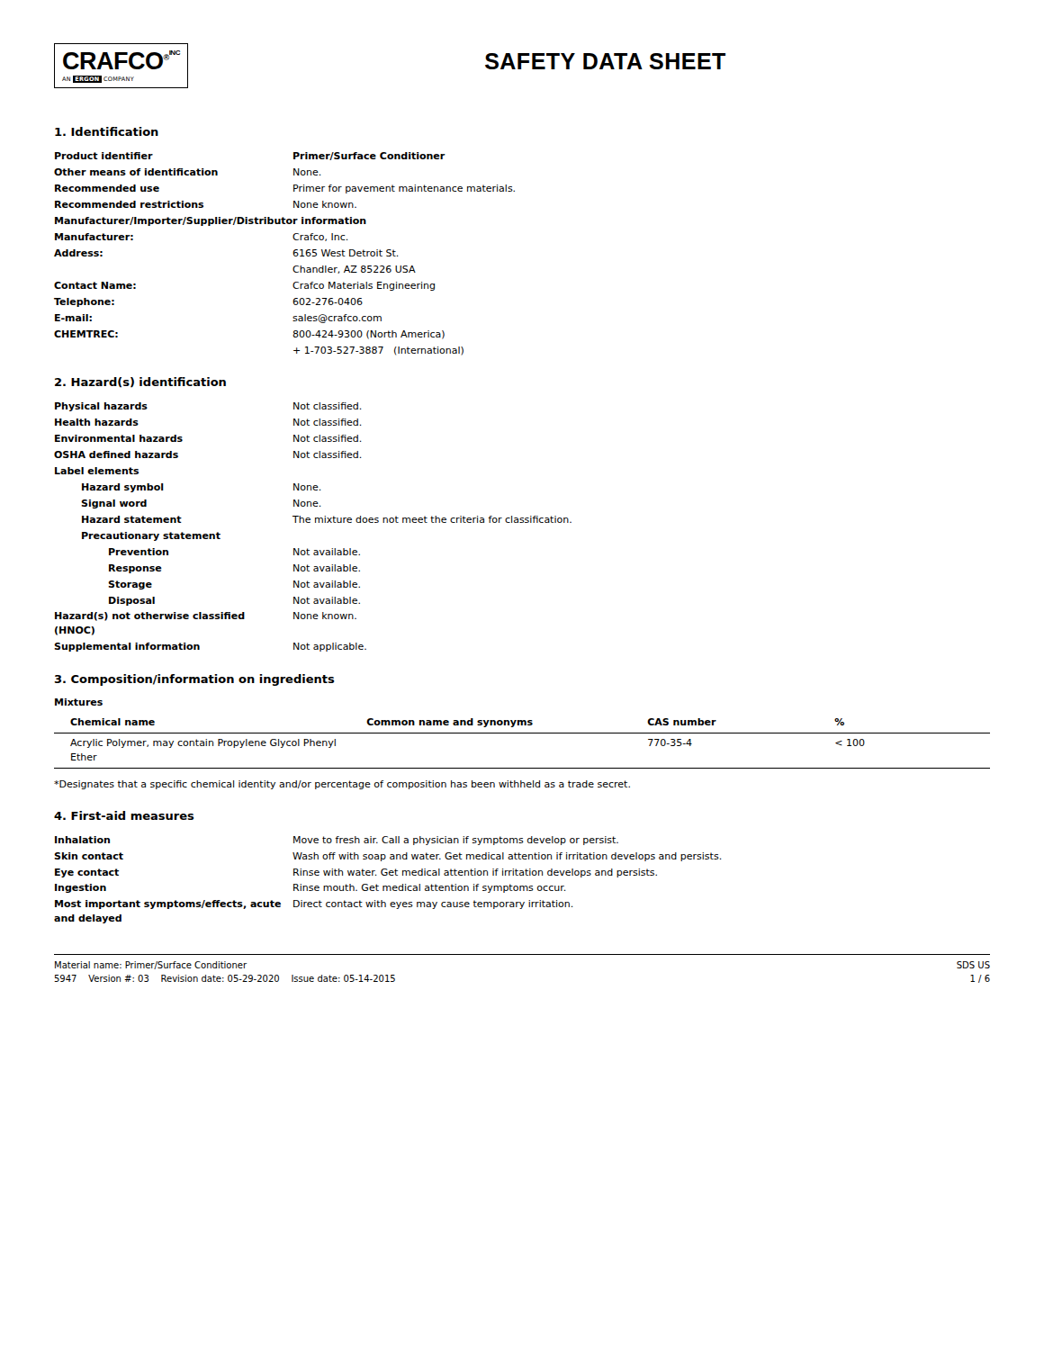CRAFCO®INC
AN ERGON COMPANY
SAFETY DATA SHEET
1. Identification
| Product identifier | Primer/Surface Conditioner |
| Other means of identification | None. |
| Recommended use | Primer for pavement maintenance materials. |
| Recommended restrictions | None known. |
| Manufacturer/Importer/Supplier/Distributor information |
| Manufacturer: | Crafco, Inc. |
| Address: | 6165 West Detroit St. |
| | Chandler, AZ 85226 USA |
| Contact Name: | Crafco Materials Engineering |
| Telephone: | 602-276-0406 |
| E-mail: | sales@crafco.com |
| CHEMTREC: | 800-424-9300 (North America) |
| | + 1-703-527-3887 (International) |
2. Hazard(s) identification
| Physical hazards | Not classified. |
| Health hazards | Not classified. |
| Environmental hazards | Not classified. |
| OSHA defined hazards | Not classified. |
| Label elements | |
| Hazard symbol | None. |
| Signal word | None. |
| Hazard statement | The mixture does not meet the criteria for classification. |
| Precautionary statement | |
| Prevention | Not available. |
| Response | Not available. |
| Storage | Not available. |
| Disposal | Not available. |
| Hazard(s) not otherwise classified (HNOC) | None known. |
| Supplemental information | Not applicable. |
3. Composition/information on ingredients
Mixtures
| Chemical name | Common name and synonyms | CAS number | % |
| --- | --- | --- | --- |
| Acrylic Polymer, may contain Propylene Glycol Phenyl Ether | | 770-35-4 | < 100 |
*Designates that a specific chemical identity and/or percentage of composition has been withheld as a trade secret.
4. First-aid measures
| Inhalation | Move to fresh air. Call a physician if symptoms develop or persist. |
| Skin contact | Wash off with soap and water. Get medical attention if irritation develops and persists. |
| Eye contact | Rinse with water. Get medical attention if irritation develops and persists. |
| Ingestion | Rinse mouth. Get medical attention if symptoms occur. |
| Most important symptoms/effects, acute and delayed | Direct contact with eyes may cause temporary irritation. |
Material name: Primer/Surface Conditioner
5947 Version #: 03 Revision date: 05-29-2020 Issue date: 05-14-2015
SDS US
1 / 6